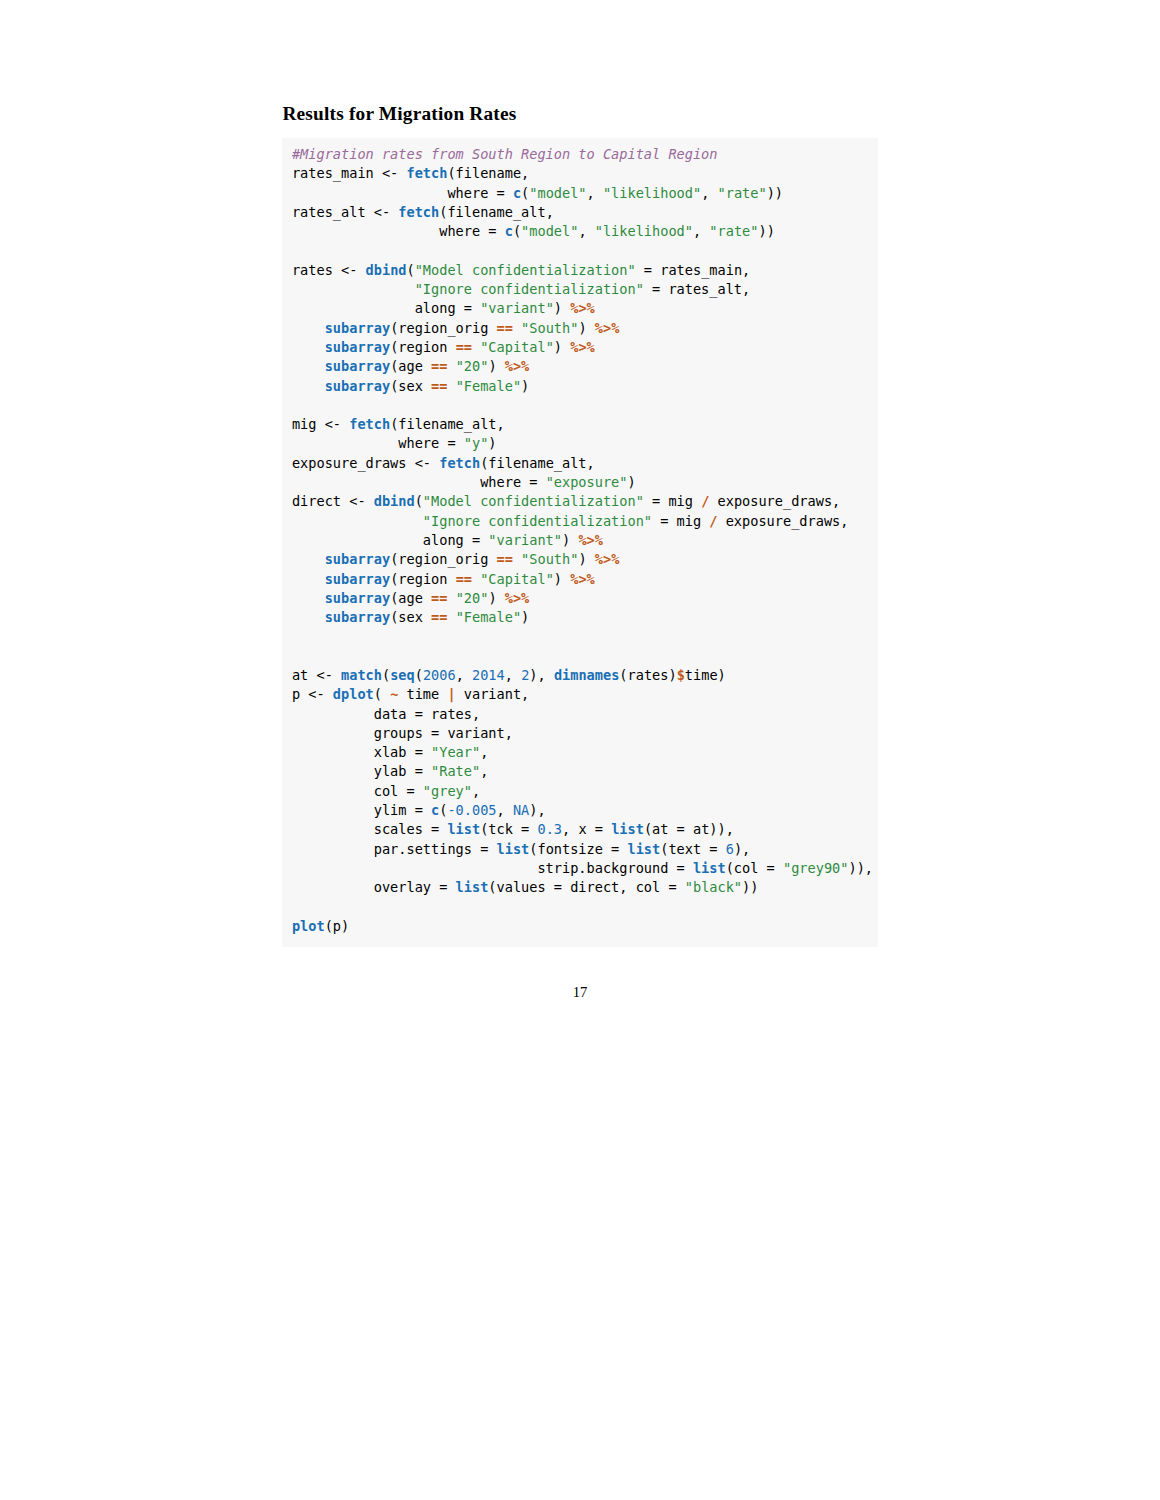Results for Migration Rates
#Migration rates from South Region to Capital Region
rates_main <- fetch(filename,
                   where = c("model", "likelihood", "rate"))
rates_alt <- fetch(filename_alt,
                  where = c("model", "likelihood", "rate"))

rates <- dbind("Model confidentialization" = rates_main,
               "Ignore confidentialization" = rates_alt,
               along = "variant") %>%
    subarray(region_orig == "South") %>%
    subarray(region == "Capital") %>%
    subarray(age == "20") %>%
    subarray(sex == "Female")

mig <- fetch(filename_alt,
             where = "y")
exposure_draws <- fetch(filename_alt,
                       where = "exposure")
direct <- dbind("Model confidentialization" = mig / exposure_draws,
                "Ignore confidentialization" = mig / exposure_draws,
                along = "variant") %>%
    subarray(region_orig == "South") %>%
    subarray(region == "Capital") %>%
    subarray(age == "20") %>%
    subarray(sex == "Female")


at <- match(seq(2006, 2014, 2), dimnames(rates)$time)
p <- dplot( ~ time | variant,
          data = rates,
          groups = variant,
          xlab = "Year",
          ylab = "Rate",
          col = "grey",
          ylim = c(-0.005, NA),
          scales = list(tck = 0.3, x = list(at = at)),
          par.settings = list(fontsize = list(text = 6),
                              strip.background = list(col = "grey90")),
          overlay = list(values = direct, col = "black"))

plot(p)
17